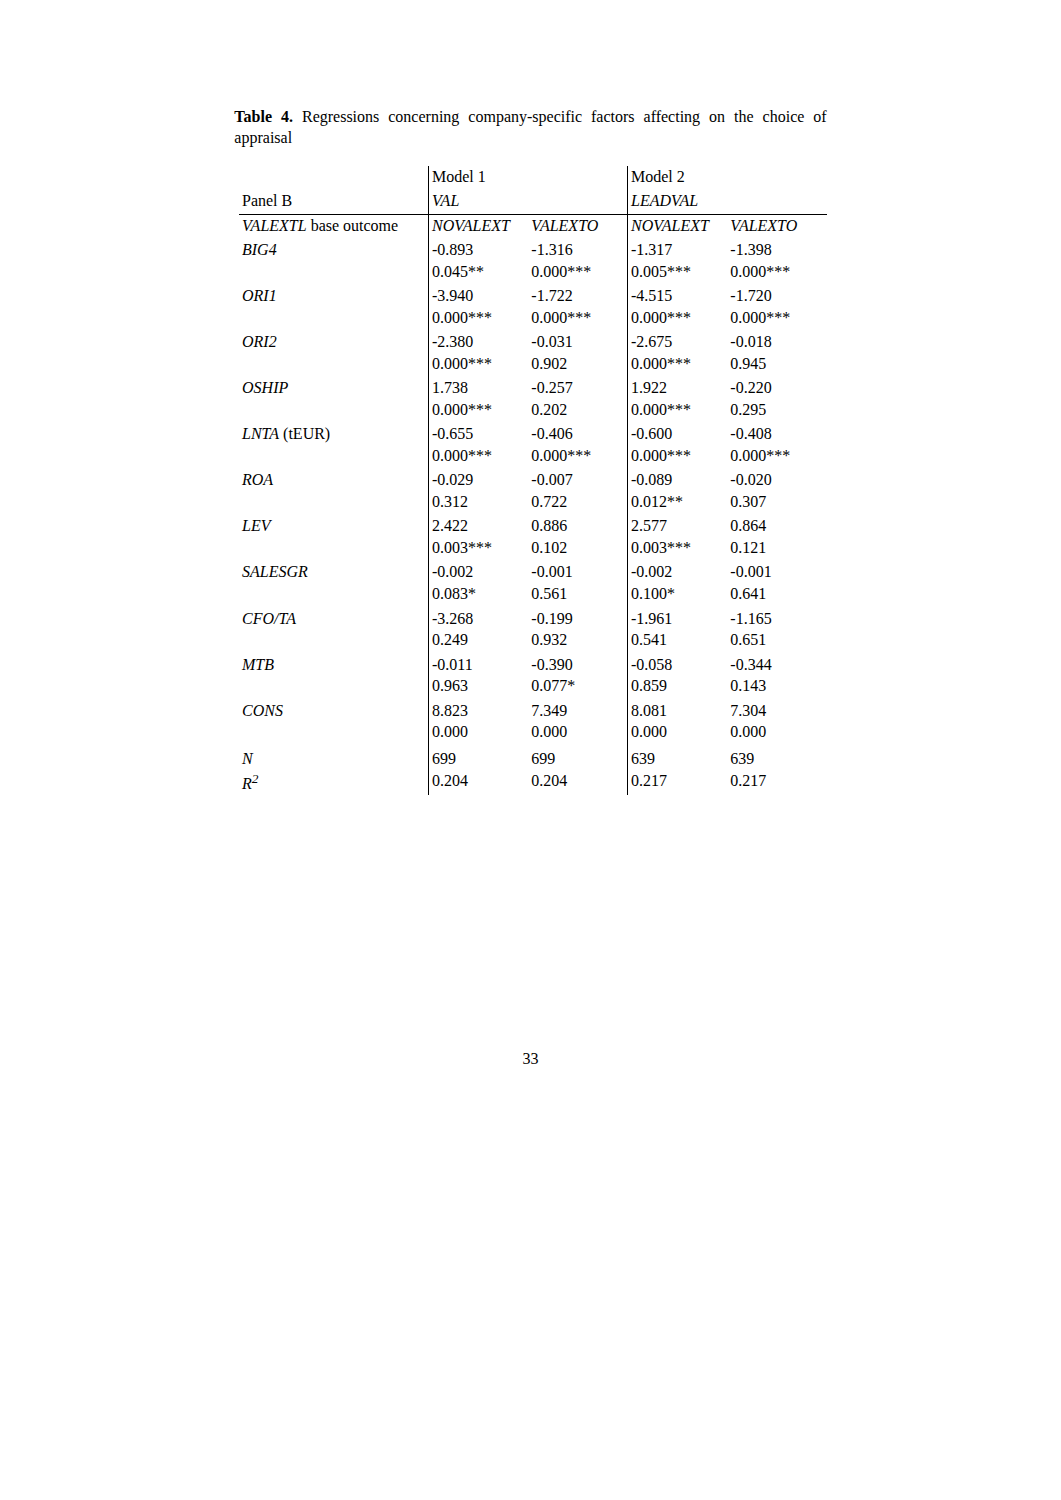Table 4. Regressions concerning company-specific factors affecting on the choice of appraisal
| | Model 1 | | Model 2 | |
| Panel B | VAL | | LEADVAL | |
| VALEXTL base outcome | NOVALEXT | VALEXTO | NOVALEXT | VALEXTO |
| BIG4 | -0.893 | -1.316 | -1.317 | -1.398 |
| | 0.045** | 0.000*** | 0.005*** | 0.000*** |
| ORI1 | -3.940 | -1.722 | -4.515 | -1.720 |
| | 0.000*** | 0.000*** | 0.000*** | 0.000*** |
| ORI2 | -2.380 | -0.031 | -2.675 | -0.018 |
| | 0.000*** | 0.902 | 0.000*** | 0.945 |
| OSHIP | 1.738 | -0.257 | 1.922 | -0.220 |
| | 0.000*** | 0.202 | 0.000*** | 0.295 |
| LNTA (tEUR) | -0.655 | -0.406 | -0.600 | -0.408 |
| | 0.000*** | 0.000*** | 0.000*** | 0.000*** |
| ROA | -0.029 | -0.007 | -0.089 | -0.020 |
| | 0.312 | 0.722 | 0.012** | 0.307 |
| LEV | 2.422 | 0.886 | 2.577 | 0.864 |
| | 0.003*** | 0.102 | 0.003*** | 0.121 |
| SALESGR | -0.002 | -0.001 | -0.002 | -0.001 |
| | 0.083* | 0.561 | 0.100* | 0.641 |
| CFO/TA | -3.268 | -0.199 | -1.961 | -1.165 |
| | 0.249 | 0.932 | 0.541 | 0.651 |
| MTB | -0.011 | -0.390 | -0.058 | -0.344 |
| | 0.963 | 0.077* | 0.859 | 0.143 |
| CONS | 8.823 | 7.349 | 8.081 | 7.304 |
| | 0.000 | 0.000 | 0.000 | 0.000 |
| N | 699 | 699 | 639 | 639 |
| R 2 | 0.204 | 0.204 | 0.217 | 0.217 |
33